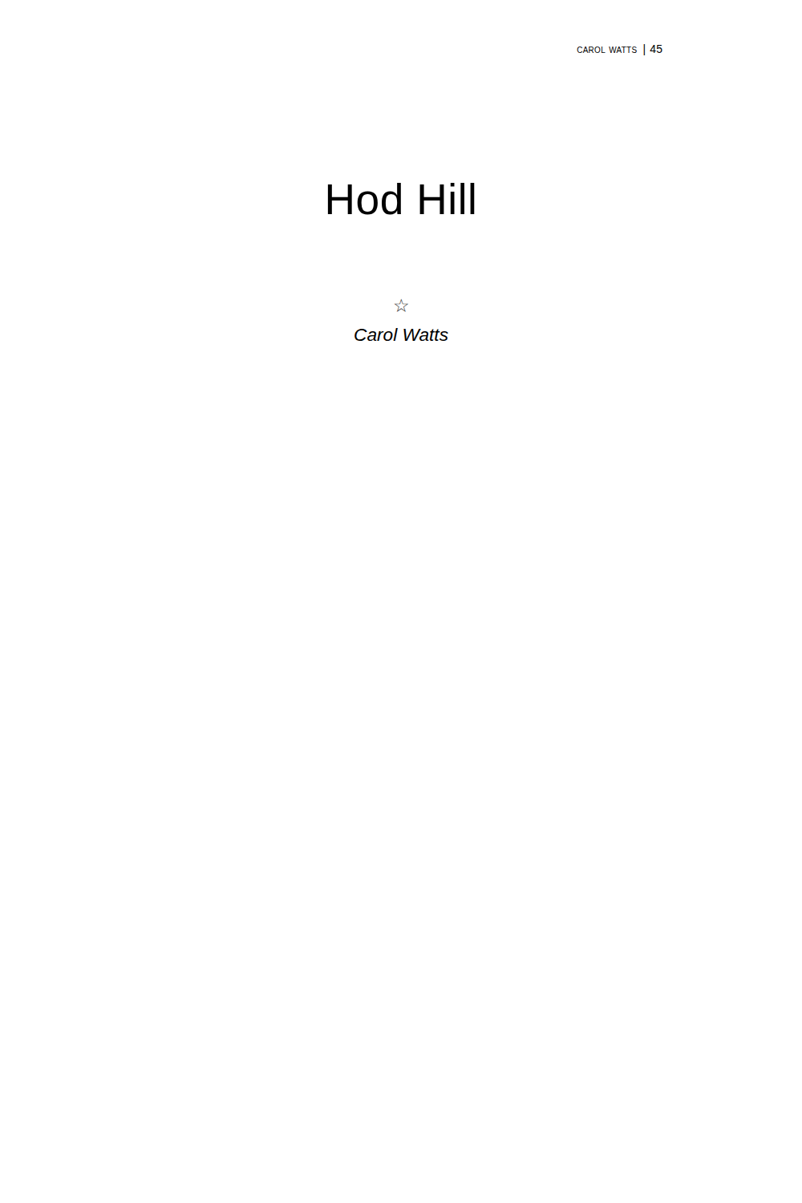Carol Watts|45
Hod Hill
☆
Carol Watts